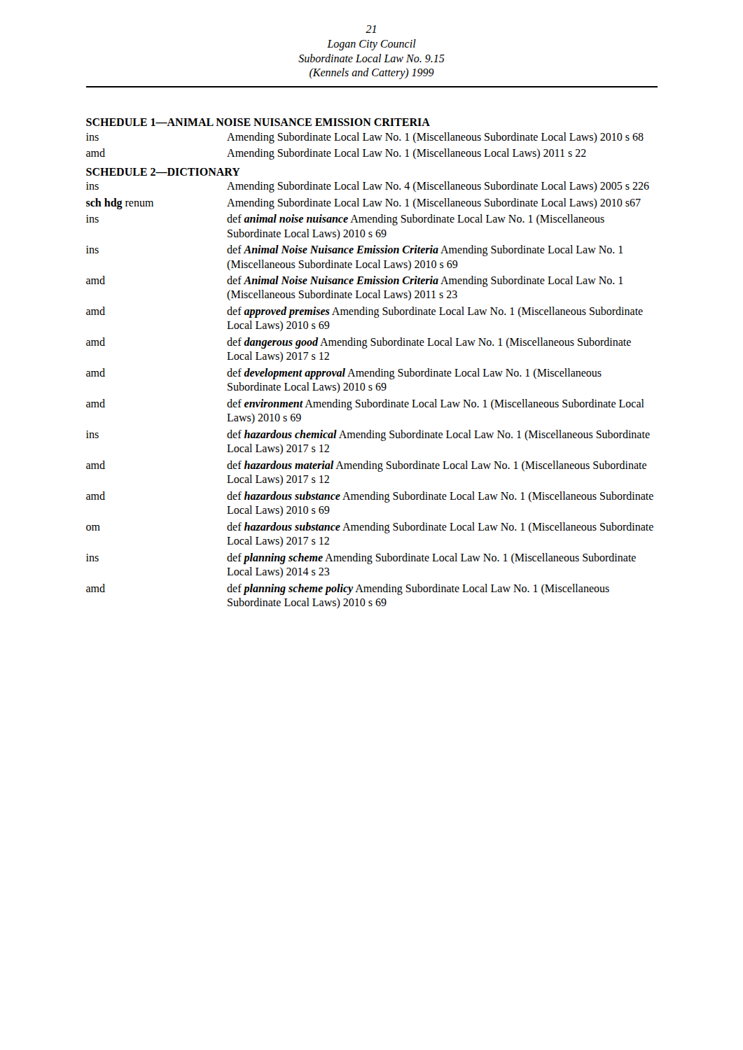21
Logan City Council
Subordinate Local Law No. 9.15
(Kennels and Cattery) 1999
SCHEDULE 1—ANIMAL NOISE NUISANCE EMISSION CRITERIA
| ins | Amending Subordinate Local Law No. 1 (Miscellaneous Subordinate Local Laws) 2010 s 68 |
| amd | Amending Subordinate Local Law No. 1 (Miscellaneous Local Laws) 2011 s 22 |
SCHEDULE 2—DICTIONARY
| ins | Amending Subordinate Local Law No. 4 (Miscellaneous Subordinate Local Laws) 2005 s 226 |
| sch hdg renum | Amending Subordinate Local Law No. 1 (Miscellaneous Subordinate Local Laws) 2010 s67 |
| ins | def animal noise nuisance Amending Subordinate Local Law No. 1 (Miscellaneous Subordinate Local Laws) 2010 s 69 |
| ins | def Animal Noise Nuisance Emission Criteria Amending Subordinate Local Law No. 1 (Miscellaneous Subordinate Local Laws) 2010 s 69 |
| amd | def Animal Noise Nuisance Emission Criteria Amending Subordinate Local Law No. 1 (Miscellaneous Subordinate Local Laws) 2011 s 23 |
| amd | def approved premises Amending Subordinate Local Law No. 1 (Miscellaneous Subordinate Local Laws) 2010 s 69 |
| amd | def dangerous good Amending Subordinate Local Law No. 1 (Miscellaneous Subordinate Local Laws) 2017 s 12 |
| amd | def development approval Amending Subordinate Local Law No. 1 (Miscellaneous Subordinate Local Laws) 2010 s 69 |
| amd | def environment Amending Subordinate Local Law No. 1 (Miscellaneous Subordinate Local Laws) 2010 s 69 |
| ins | def hazardous chemical Amending Subordinate Local Law No. 1 (Miscellaneous Subordinate Local Laws) 2017 s 12 |
| amd | def hazardous material Amending Subordinate Local Law No. 1 (Miscellaneous Subordinate Local Laws) 2017 s 12 |
| amd | def hazardous substance Amending Subordinate Local Law No. 1 (Miscellaneous Subordinate Local Laws) 2010 s 69 |
| om | def hazardous substance Amending Subordinate Local Law No. 1 (Miscellaneous Subordinate Local Laws) 2017 s 12 |
| ins | def planning scheme Amending Subordinate Local Law No. 1 (Miscellaneous Subordinate Local Laws) 2014 s 23 |
| amd | def planning scheme policy Amending Subordinate Local Law No. 1 (Miscellaneous Subordinate Local Laws) 2010 s 69 |